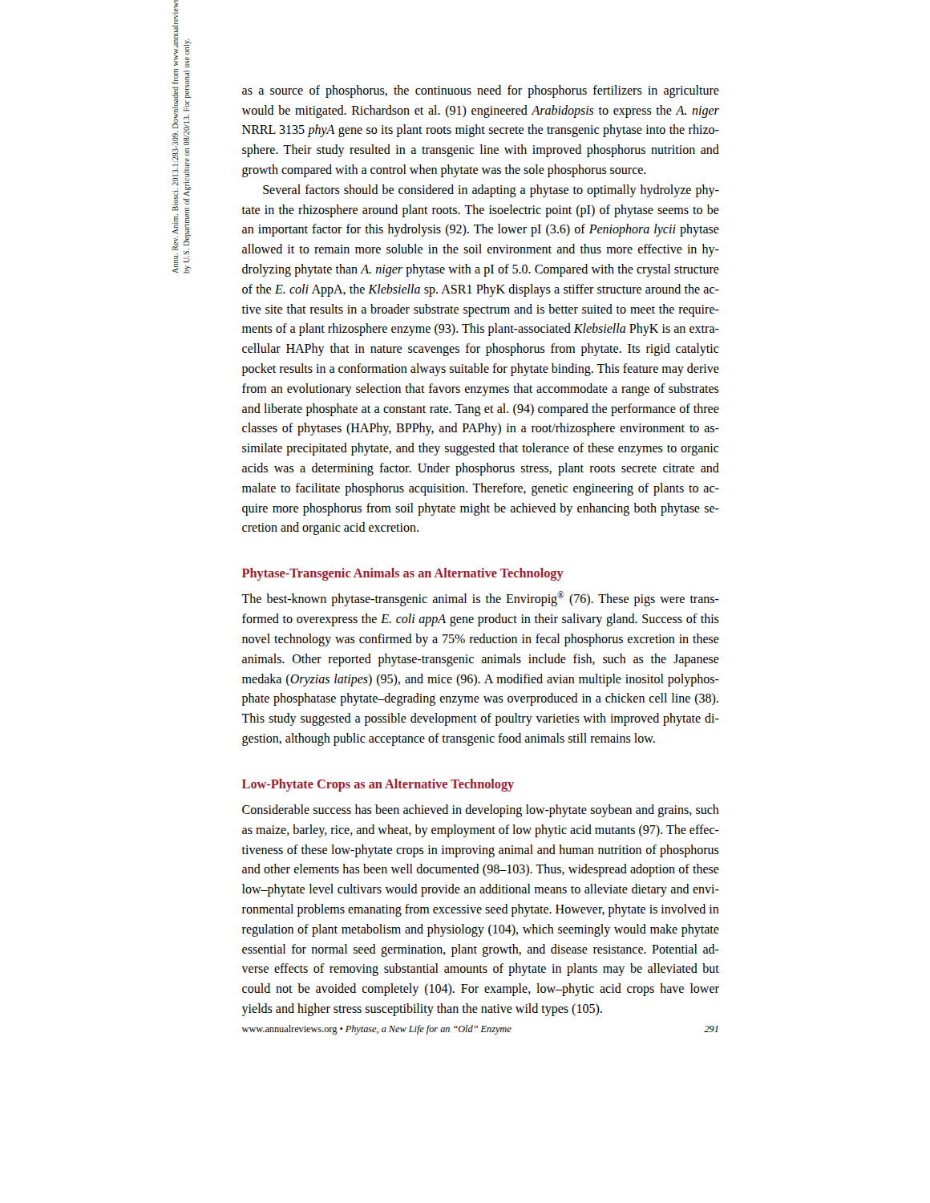Annu. Rev. Anim. Biosci. 2013.1:283-309. Downloaded from www.annualreviews.org
by U.S. Department of Agriculture on 08/20/13. For personal use only.
as a source of phosphorus, the continuous need for phosphorus fertilizers in agriculture would be mitigated. Richardson et al. (91) engineered Arabidopsis to express the A. niger NRRL 3135 phyA gene so its plant roots might secrete the transgenic phytase into the rhizosphere. Their study resulted in a transgenic line with improved phosphorus nutrition and growth compared with a control when phytate was the sole phosphorus source.
Several factors should be considered in adapting a phytase to optimally hydrolyze phytate in the rhizosphere around plant roots. The isoelectric point (pI) of phytase seems to be an important factor for this hydrolysis (92). The lower pI (3.6) of Peniophora lycii phytase allowed it to remain more soluble in the soil environment and thus more effective in hydrolyzing phytate than A. niger phytase with a pI of 5.0. Compared with the crystal structure of the E. coli AppA, the Klebsiella sp. ASR1 PhyK displays a stiffer structure around the active site that results in a broader substrate spectrum and is better suited to meet the requirements of a plant rhizosphere enzyme (93). This plant-associated Klebsiella PhyK is an extracellular HAPhy that in nature scavenges for phosphorus from phytate. Its rigid catalytic pocket results in a conformation always suitable for phytate binding. This feature may derive from an evolutionary selection that favors enzymes that accommodate a range of substrates and liberate phosphate at a constant rate. Tang et al. (94) compared the performance of three classes of phytases (HAPhy, BPPhy, and PAPhy) in a root/rhizosphere environment to assimilate precipitated phytate, and they suggested that tolerance of these enzymes to organic acids was a determining factor. Under phosphorus stress, plant roots secrete citrate and malate to facilitate phosphorus acquisition. Therefore, genetic engineering of plants to acquire more phosphorus from soil phytate might be achieved by enhancing both phytase secretion and organic acid excretion.
Phytase-Transgenic Animals as an Alternative Technology
The best-known phytase-transgenic animal is the Enviropig® (76). These pigs were transformed to overexpress the E. coli appA gene product in their salivary gland. Success of this novel technology was confirmed by a 75% reduction in fecal phosphorus excretion in these animals. Other reported phytase-transgenic animals include fish, such as the Japanese medaka (Oryzias latipes) (95), and mice (96). A modified avian multiple inositol polyphosphate phosphatase phytate–degrading enzyme was overproduced in a chicken cell line (38). This study suggested a possible development of poultry varieties with improved phytate digestion, although public acceptance of transgenic food animals still remains low.
Low-Phytate Crops as an Alternative Technology
Considerable success has been achieved in developing low-phytate soybean and grains, such as maize, barley, rice, and wheat, by employment of low phytic acid mutants (97). The effectiveness of these low-phytate crops in improving animal and human nutrition of phosphorus and other elements has been well documented (98–103). Thus, widespread adoption of these low–phytate level cultivars would provide an additional means to alleviate dietary and environmental problems emanating from excessive seed phytate. However, phytate is involved in regulation of plant metabolism and physiology (104), which seemingly would make phytate essential for normal seed germination, plant growth, and disease resistance. Potential adverse effects of removing substantial amounts of phytate in plants may be alleviated but could not be avoided completely (104). For example, low–phytic acid crops have lower yields and higher stress susceptibility than the native wild types (105).
www.annualreviews.org • Phytase, a New Life for an “Old” Enzyme
291